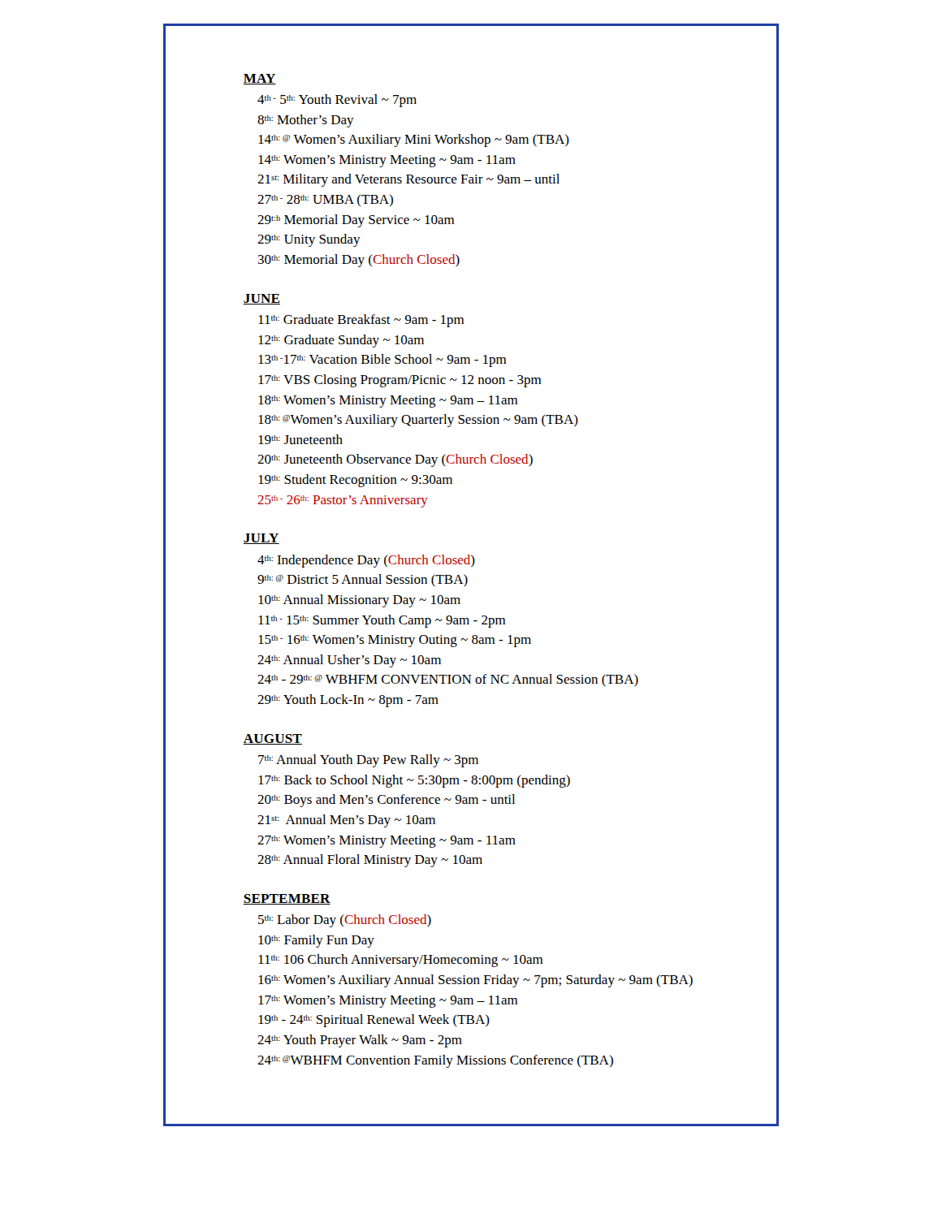May
4th - 5th: Youth Revival ~ 7pm
8th: Mother’s Day
14th: @ Women’s Auxiliary Mini Workshop ~ 9am (TBA)
14th: Women’s Ministry Meeting ~ 9am - 11am
21st: Military and Veterans Resource Fair ~ 9am – until
27th - 28th: UMBA (TBA)
29t:h Memorial Day Service ~ 10am
29th: Unity Sunday
30th: Memorial Day (Church Closed)
June
11th: Graduate Breakfast ~ 9am - 1pm
12th: Graduate Sunday ~ 10am
13th -17th: Vacation Bible School ~ 9am - 1pm
17th: VBS Closing Program/Picnic ~ 12 noon - 3pm
18th: Women’s Ministry Meeting ~ 9am – 11am
18th: @Women’s Auxiliary Quarterly Session ~ 9am (TBA)
19th: Juneteenth
20th: Juneteenth Observance Day (Church Closed)
19th: Student Recognition ~ 9:30am
25th - 26th: Pastor’s Anniversary
July
4th: Independence Day (Church Closed)
9th: @ District 5 Annual Session (TBA)
10th: Annual Missionary Day ~ 10am
11th - 15th: Summer Youth Camp ~ 9am - 2pm
15th - 16th: Women’s Ministry Outing ~ 8am - 1pm
24th: Annual Usher’s Day ~ 10am
24th - 29th: @ WBHFM CONVENTION of NC Annual Session (TBA)
29th: Youth Lock-In ~ 8pm - 7am
August
7th: Annual Youth Day Pew Rally ~ 3pm
17th: Back to School Night ~ 5:30pm - 8:00pm (pending)
20th: Boys and Men’s Conference ~ 9am - until
21st: Annual Men’s Day ~ 10am
27th: Women’s Ministry Meeting ~ 9am - 11am
28th: Annual Floral Ministry Day ~ 10am
September
5th: Labor Day (Church Closed)
10th: Family Fun Day
11th: 106 Church Anniversary/Homecoming ~ 10am
16th: Women’s Auxiliary Annual Session Friday ~ 7pm; Saturday ~ 9am (TBA)
17th: Women’s Ministry Meeting ~ 9am – 11am
19th - 24th: Spiritual Renewal Week (TBA)
24th: Youth Prayer Walk ~ 9am - 2pm
24th: @WBHFM Convention Family Missions Conference (TBA)